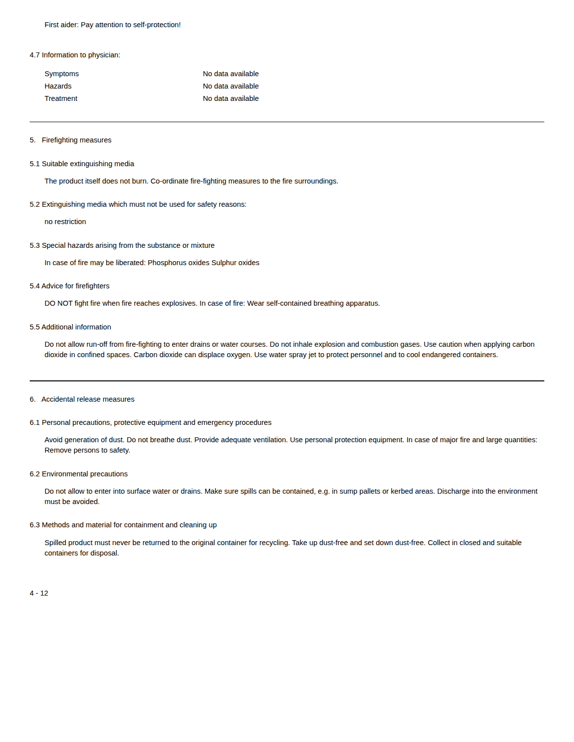First aider: Pay attention to self-protection!
4.7 Information to physician:
| Symptoms | No data available |
| Hazards | No data available |
| Treatment | No data available |
5. Firefighting measures
5.1 Suitable extinguishing media
The product itself does not burn. Co-ordinate fire-fighting measures to the fire surroundings.
5.2 Extinguishing media which must not be used for safety reasons:
no restriction
5.3 Special hazards arising from the substance or mixture
In case of fire may be liberated: Phosphorus oxides Sulphur oxides
5.4 Advice for firefighters
DO NOT fight fire when fire reaches explosives. In case of fire: Wear self-contained breathing apparatus.
5.5 Additional information
Do not allow run-off from fire-fighting to enter drains or water courses. Do not inhale explosion and combustion gases. Use caution when applying carbon dioxide in confined spaces. Carbon dioxide can displace oxygen. Use water spray jet to protect personnel and to cool endangered containers.
6. Accidental release measures
6.1 Personal precautions, protective equipment and emergency procedures
Avoid generation of dust. Do not breathe dust. Provide adequate ventilation. Use personal protection equipment. In case of major fire and large quantities: Remove persons to safety.
6.2 Environmental precautions
Do not allow to enter into surface water or drains. Make sure spills can be contained, e.g. in sump pallets or kerbed areas. Discharge into the environment must be avoided.
6.3 Methods and material for containment and cleaning up
Spilled product must never be returned to the original container for recycling. Take up dust-free and set down dust-free. Collect in closed and suitable containers for disposal.
4 - 12